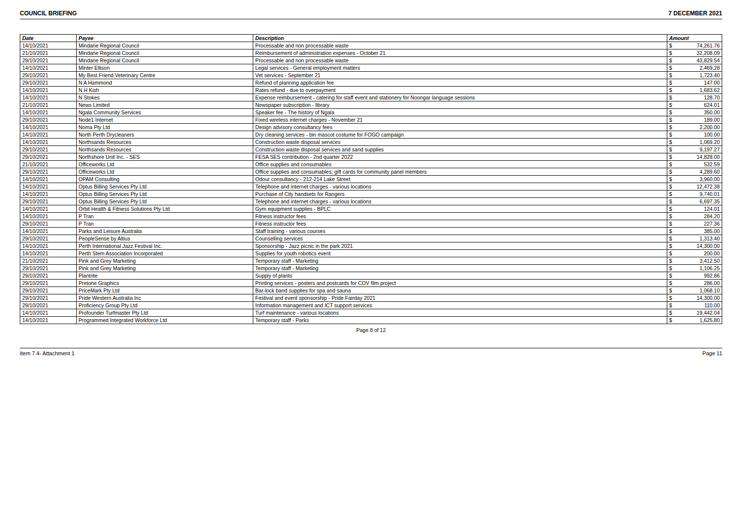COUNCIL BRIEFING 7 DECEMBER 2021
| Date | Payee | Description | Amount |
| --- | --- | --- | --- |
| 14/10/2021 | Mindarie Regional Council | Processable and non processable waste | $ | 74,261.76 |
| 21/10/2021 | Mindarie Regional Council | Reimbursement of administration expenses - October 21 | $ | 32,208.09 |
| 29/10/2021 | Mindarie Regional Council | Processable and non processable waste | $ | 43,829.54 |
| 14/10/2021 | Minter Ellison | Legal services - General employment matters | $ | 2,469.28 |
| 29/10/2021 | My Best Friend Veterinary Centre | Vet services - September 21 | $ | 1,723.40 |
| 29/10/2021 | N A Hammond | Refund of planning application fee | $ | 147.00 |
| 14/10/2021 | N H Kish | Rates refund - due to overpayment | $ | 1,683.62 |
| 14/10/2021 | N Stokes | Expense reimbursement - catering for staff event and stationery for Noongar language sessions | $ | 128.70 |
| 21/10/2021 | News Limited | Newspaper subscription - library | $ | 624.01 |
| 14/10/2021 | Ngala Community Services | Speaker fee - The history of Ngala | $ | 350.00 |
| 29/10/2021 | Node1 Internet | Fixed wireless internet charges - November 21 | $ | 189.00 |
| 14/10/2021 | Noma Pty Ltd | Design advisory consultancy fees | $ | 2,200.00 |
| 14/10/2021 | North Perth Drycleaners | Dry cleaning services - bin mascot costume for FOGO campaign | $ | 100.00 |
| 14/10/2021 | Northsands Resources | Construction waste disposal services | $ | 1,069.20 |
| 29/10/2021 | Northsands Resources | Construction waste disposal services and sand supplies | $ | 9,197.27 |
| 29/10/2021 | Northshore Unit Inc. - SES | FESA SES contribution - 2nd quarter 2022 | $ | 14,828.00 |
| 21/10/2021 | Officeworks Ltd | Office supplies and consumables | $ | 532.59 |
| 29/10/2021 | Officeworks Ltd | Office supplies and consumables; gift cards for community panel members | $ | 4,289.60 |
| 14/10/2021 | OPAM Consulting | Odour consultancy - 212-214 Lake Street | $ | 3,960.00 |
| 14/10/2021 | Optus Billing Services Pty Ltd | Telephone and internet charges - various locations | $ | 12,472.38 |
| 14/10/2021 | Optus Billing Services Pty Ltd | Purchase of City handsets for Rangers | $ | 9,740.01 |
| 29/10/2021 | Optus Billing Services Pty Ltd | Telephone and internet charges - various locations | $ | 6,697.35 |
| 14/10/2021 | Orbit Health & Fitness Solutions Pty Ltd | Gym equipment supplies - BPLC | $ | 124.01 |
| 14/10/2021 | P Tran | Fitness instructor fees | $ | 284.20 |
| 29/10/2021 | P Tran | Fitness instructor fees | $ | 227.36 |
| 14/10/2021 | Parks and Leisure Australia | Staff training - various courses | $ | 385.00 |
| 29/10/2021 | PeopleSense by Altius | Counselling services | $ | 1,313.40 |
| 14/10/2021 | Perth International Jazz Festival Inc. | Sponsorship - Jazz picnic in the park 2021 | $ | 14,300.00 |
| 14/10/2021 | Perth Stem Association Incorporated | Supplies for youth robotics event | $ | 200.00 |
| 21/10/2021 | Pink and Grey Marketing | Temporary staff - Marketing | $ | 3,412.50 |
| 29/10/2021 | Pink and Grey Marketing | Temporary staff - Marketing | $ | 1,106.25 |
| 29/10/2021 | Plantrite | Supply of plants | $ | 992.86 |
| 29/10/2021 | Pretone Graphics | Printing services - posters and postcards for COV film project | $ | 286.00 |
| 29/10/2021 | PriceMark Pty Ltd | Bar-lock band supplies for spa and sauna | $ | 1,068.10 |
| 29/10/2021 | Pride Western Australia Inc | Festival and event sponsorship - Pride Fairday 2021 | $ | 14,300.00 |
| 29/10/2021 | Proficiency Group Pty Ltd | Information management and ICT support services | $ | 110.00 |
| 14/10/2021 | Profounder Turfmaster Pty Ltd | Turf maintenance - various locations | $ | 19,442.04 |
| 14/10/2021 | Programmed Integrated Workforce Ltd | Temporary staff - Parks | $ | 1,625.80 |
Page 8 of 12
Item 7.4- Attachment 1 Page 11